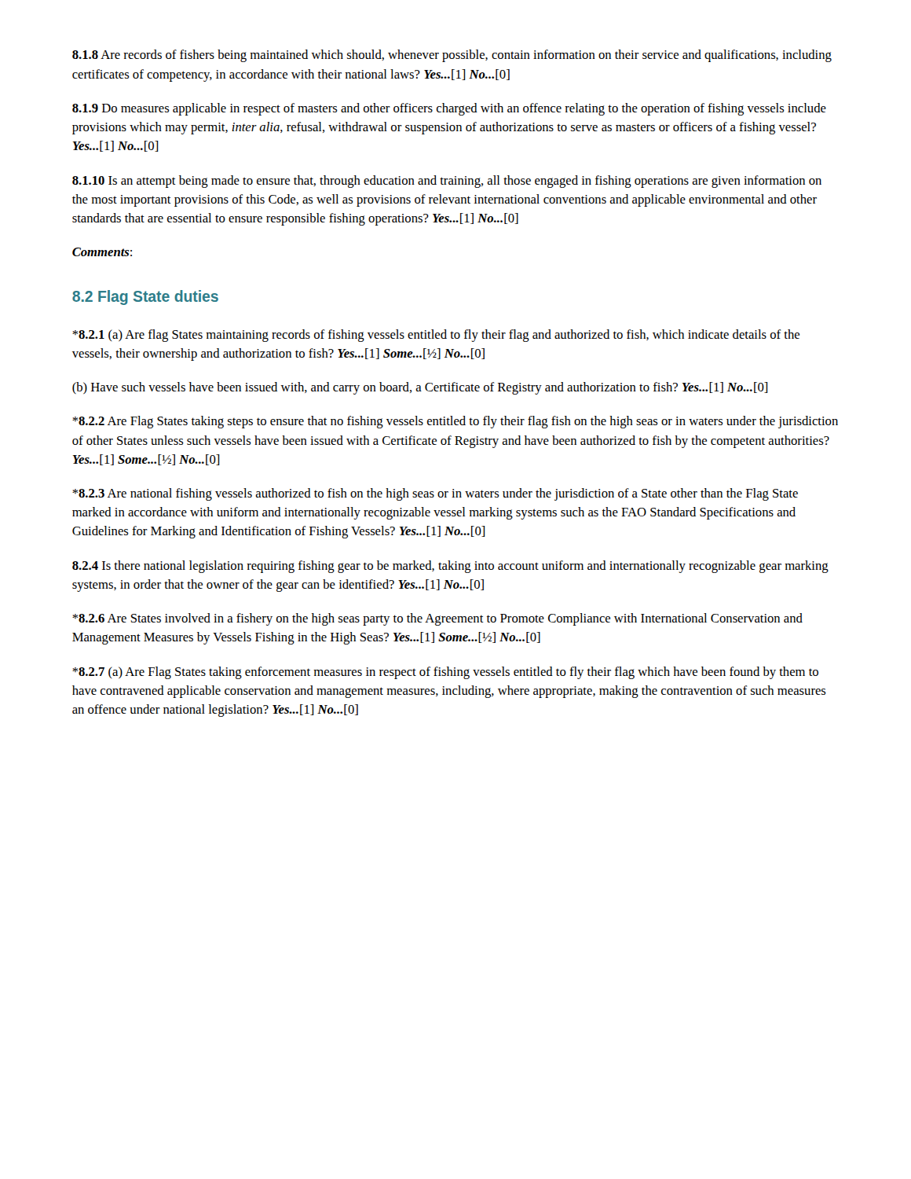8.1.8 Are records of fishers being maintained which should, whenever possible, contain information on their service and qualifications, including certificates of competency, in accordance with their national laws? Yes...[1] No...[0]
8.1.9 Do measures applicable in respect of masters and other officers charged with an offence relating to the operation of fishing vessels include provisions which may permit, inter alia, refusal, withdrawal or suspension of authorizations to serve as masters or officers of a fishing vessel? Yes...[1] No...[0]
8.1.10 Is an attempt being made to ensure that, through education and training, all those engaged in fishing operations are given information on the most important provisions of this Code, as well as provisions of relevant international conventions and applicable environmental and other standards that are essential to ensure responsible fishing operations? Yes...[1] No...[0]
Comments:
8.2 Flag State duties
*8.2.1 (a) Are flag States maintaining records of fishing vessels entitled to fly their flag and authorized to fish, which indicate details of the vessels, their ownership and authorization to fish? Yes...[1] Some...[½] No...[0]
(b) Have such vessels have been issued with, and carry on board, a Certificate of Registry and authorization to fish? Yes...[1] No...[0]
*8.2.2 Are Flag States taking steps to ensure that no fishing vessels entitled to fly their flag fish on the high seas or in waters under the jurisdiction of other States unless such vessels have been issued with a Certificate of Registry and have been authorized to fish by the competent authorities? Yes...[1] Some...[½] No...[0]
*8.2.3 Are national fishing vessels authorized to fish on the high seas or in waters under the jurisdiction of a State other than the Flag State marked in accordance with uniform and internationally recognizable vessel marking systems such as the FAO Standard Specifications and Guidelines for Marking and Identification of Fishing Vessels? Yes...[1] No...[0]
8.2.4 Is there national legislation requiring fishing gear to be marked, taking into account uniform and internationally recognizable gear marking systems, in order that the owner of the gear can be identified? Yes...[1] No...[0]
*8.2.6 Are States involved in a fishery on the high seas party to the Agreement to Promote Compliance with International Conservation and Management Measures by Vessels Fishing in the High Seas? Yes...[1] Some...[½] No...[0]
*8.2.7 (a) Are Flag States taking enforcement measures in respect of fishing vessels entitled to fly their flag which have been found by them to have contravened applicable conservation and management measures, including, where appropriate, making the contravention of such measures an offence under national legislation? Yes...[1] No...[0]